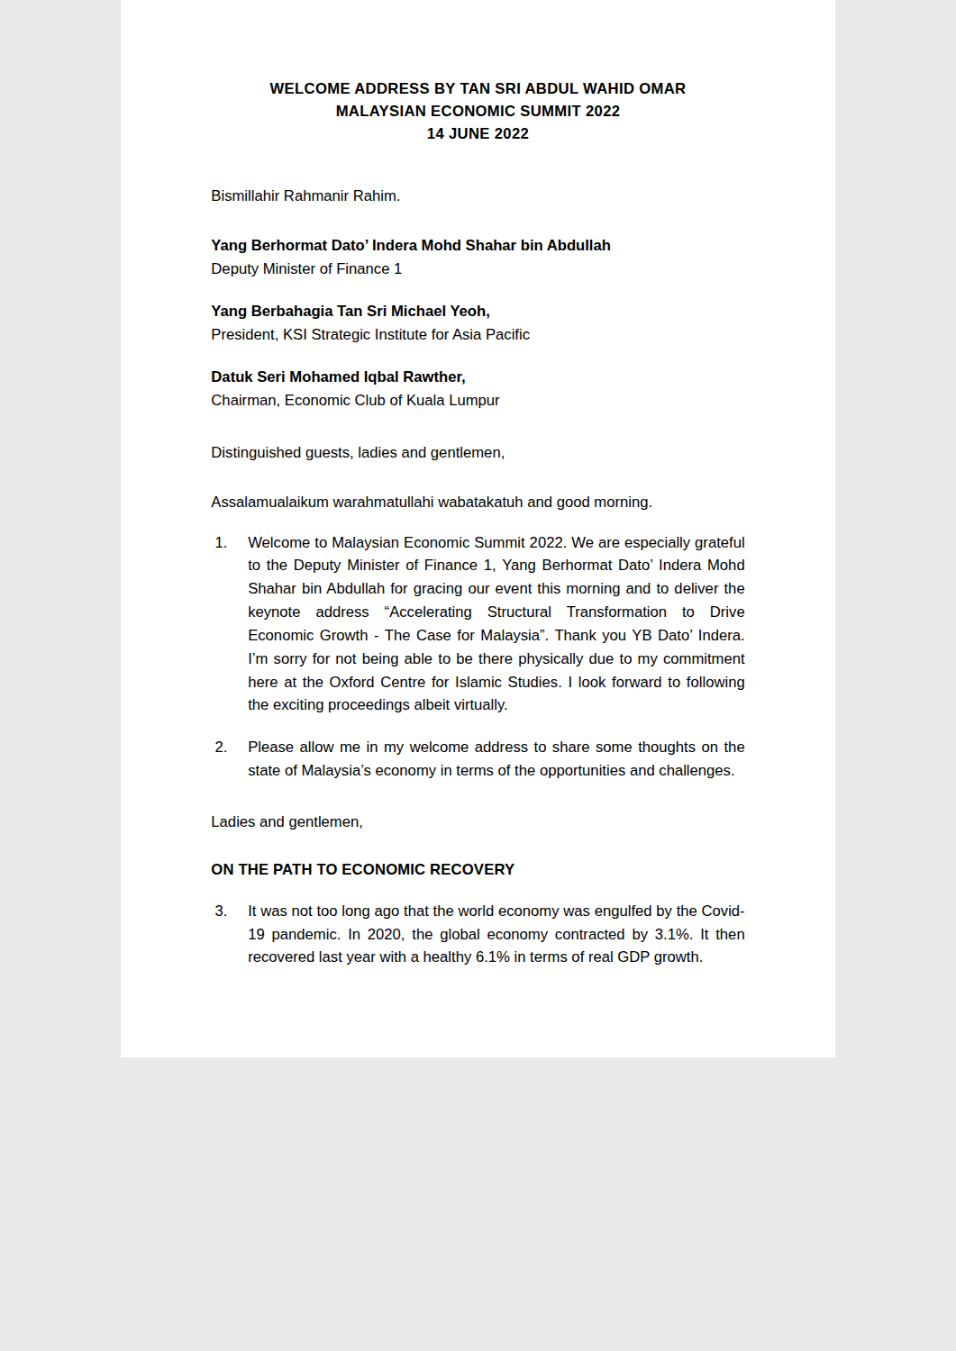WELCOME ADDRESS BY TAN SRI ABDUL WAHID OMAR
MALAYSIAN ECONOMIC SUMMIT 2022
14 JUNE 2022
Bismillahir Rahmanir Rahim.
Yang Berhormat Dato’ Indera Mohd Shahar bin Abdullah
Deputy Minister of Finance 1
Yang Berbahagia Tan Sri Michael Yeoh,
President, KSI Strategic Institute for Asia Pacific
Datuk Seri Mohamed Iqbal Rawther,
Chairman, Economic Club of Kuala Lumpur
Distinguished guests, ladies and gentlemen,
Assalamualaikum warahmatullahi wabatakatuh and good morning.
Welcome to Malaysian Economic Summit 2022. We are especially grateful to the Deputy Minister of Finance 1, Yang Berhormat Dato’ Indera Mohd Shahar bin Abdullah for gracing our event this morning and to deliver the keynote address “Accelerating Structural Transformation to Drive Economic Growth - The Case for Malaysia”. Thank you YB Dato’ Indera. I’m sorry for not being able to be there physically due to my commitment here at the Oxford Centre for Islamic Studies. I look forward to following the exciting proceedings albeit virtually.
Please allow me in my welcome address to share some thoughts on the state of Malaysia’s economy in terms of the opportunities and challenges.
Ladies and gentlemen,
On the path to economic recovery
It was not too long ago that the world economy was engulfed by the Covid-19 pandemic. In 2020, the global economy contracted by 3.1%. It then recovered last year with a healthy 6.1% in terms of real GDP growth.